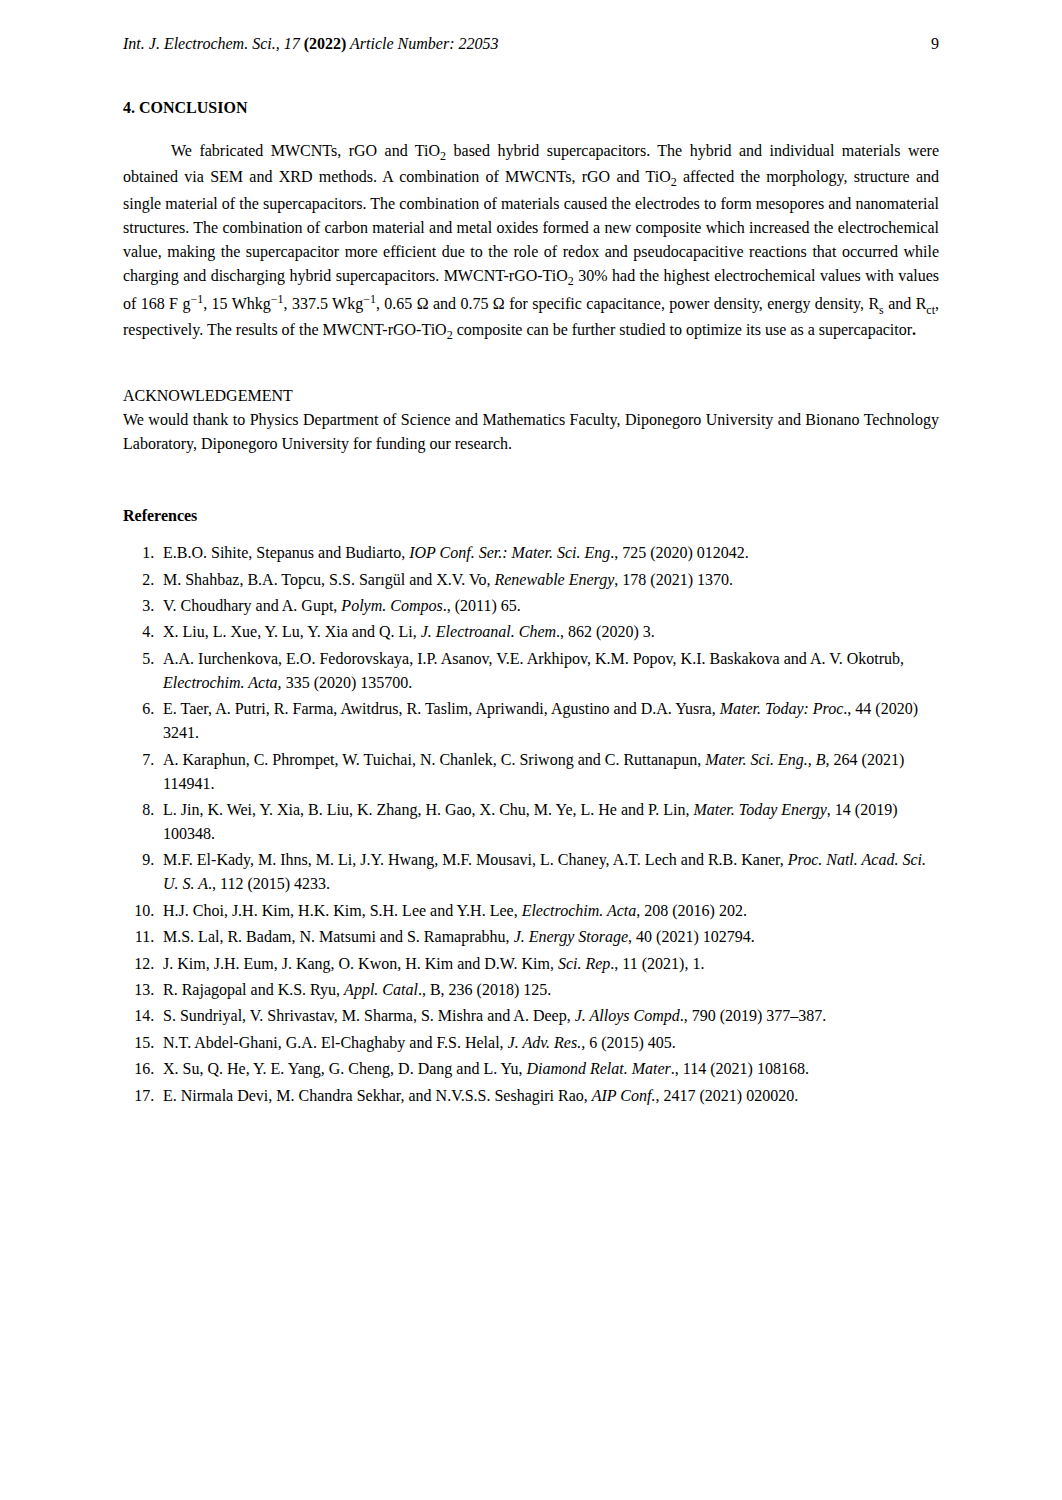Int. J. Electrochem. Sci., 17 (2022) Article Number: 22053 9
4. CONCLUSION
We fabricated MWCNTs, rGO and TiO2 based hybrid supercapacitors. The hybrid and individual materials were obtained via SEM and XRD methods. A combination of MWCNTs, rGO and TiO2 affected the morphology, structure and single material of the supercapacitors. The combination of materials caused the electrodes to form mesopores and nanomaterial structures. The combination of carbon material and metal oxides formed a new composite which increased the electrochemical value, making the supercapacitor more efficient due to the role of redox and pseudocapacitive reactions that occurred while charging and discharging hybrid supercapacitors. MWCNT-rGO-TiO2 30% had the highest electrochemical values with values of 168 F g−1, 15 Whkg−1, 337.5 Wkg−1, 0.65 Ω and 0.75 Ω for specific capacitance, power density, energy density, Rs and Rct, respectively. The results of the MWCNT-rGO-TiO2 composite can be further studied to optimize its use as a supercapacitor.
ACKNOWLEDGEMENT
We would thank to Physics Department of Science and Mathematics Faculty, Diponegoro University and Bionano Technology Laboratory, Diponegoro University for funding our research.
References
E.B.O. Sihite, Stepanus and Budiarto, IOP Conf. Ser.: Mater. Sci. Eng., 725 (2020) 012042.
M. Shahbaz, B.A. Topcu, S.S. Sarıgül and X.V. Vo, Renewable Energy, 178 (2021) 1370.
V. Choudhary and A. Gupt, Polym. Compos., (2011) 65.
X. Liu, L. Xue, Y. Lu, Y. Xia and Q. Li, J. Electroanal. Chem., 862 (2020) 3.
A.A. Iurchenkova, E.O. Fedorovskaya, I.P. Asanov, V.E. Arkhipov, K.M. Popov, K.I. Baskakova and A. V. Okotrub, Electrochim. Acta, 335 (2020) 135700.
E. Taer, A. Putri, R. Farma, Awitdrus, R. Taslim, Apriwandi, Agustino and D.A. Yusra, Mater. Today: Proc., 44 (2020) 3241.
A. Karaphun, C. Phrompet, W. Tuichai, N. Chanlek, C. Sriwong and C. Ruttanapun, Mater. Sci. Eng., B, 264 (2021) 114941.
L. Jin, K. Wei, Y. Xia, B. Liu, K. Zhang, H. Gao, X. Chu, M. Ye, L. He and P. Lin, Mater. Today Energy, 14 (2019) 100348.
M.F. El-Kady, M. Ihns, M. Li, J.Y. Hwang, M.F. Mousavi, L. Chaney, A.T. Lech and R.B. Kaner, Proc. Natl. Acad. Sci. U. S. A., 112 (2015) 4233.
H.J. Choi, J.H. Kim, H.K. Kim, S.H. Lee and Y.H. Lee, Electrochim. Acta, 208 (2016) 202.
M.S. Lal, R. Badam, N. Matsumi and S. Ramaprabhu, J. Energy Storage, 40 (2021) 102794.
J. Kim, J.H. Eum, J. Kang, O. Kwon, H. Kim and D.W. Kim, Sci. Rep., 11 (2021), 1.
R. Rajagopal and K.S. Ryu, Appl. Catal., B, 236 (2018) 125.
S. Sundriyal, V. Shrivastav, M. Sharma, S. Mishra and A. Deep, J. Alloys Compd., 790 (2019) 377–387.
N.T. Abdel-Ghani, G.A. El-Chaghaby and F.S. Helal, J. Adv. Res., 6 (2015) 405.
X. Su, Q. He, Y. E. Yang, G. Cheng, D. Dang and L. Yu, Diamond Relat. Mater., 114 (2021) 108168.
E. Nirmala Devi, M. Chandra Sekhar, and N.V.S.S. Seshagiri Rao, AIP Conf., 2417 (2021) 020020.